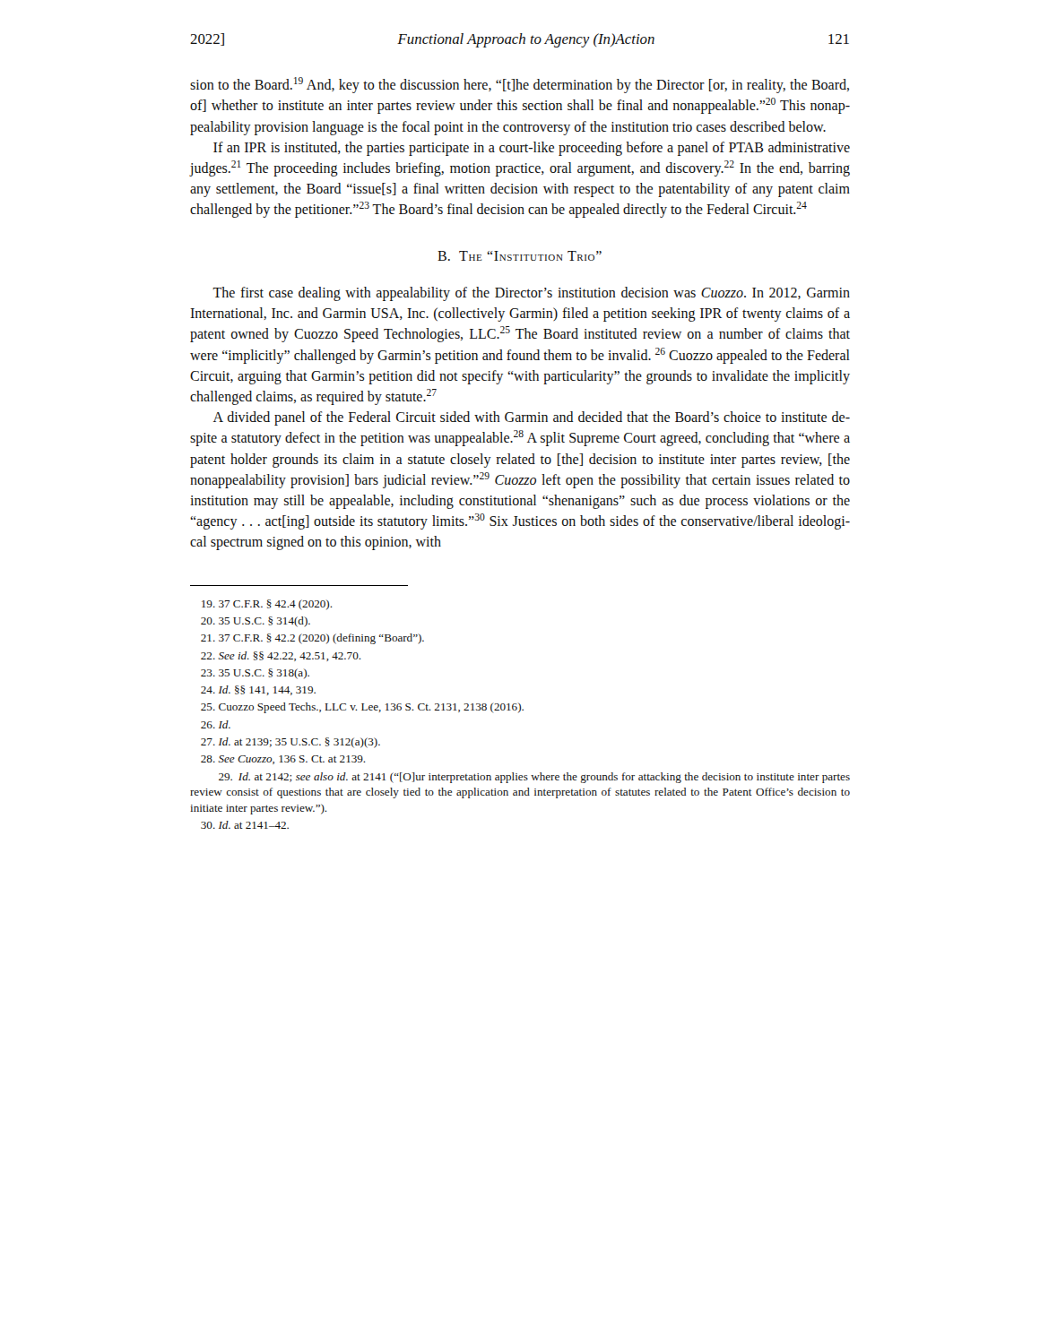2022] Functional Approach to Agency (In)Action 121
sion to the Board.19 And, key to the discussion here, “[t]he determination by the Director [or, in reality, the Board, of] whether to institute an inter partes review under this section shall be final and nonappealable.”20 This nonappealability provision language is the focal point in the controversy of the institution trio cases described below.
If an IPR is instituted, the parties participate in a court-like proceeding before a panel of PTAB administrative judges.21 The proceeding includes briefing, motion practice, oral argument, and discovery.22 In the end, barring any settlement, the Board “issue[s] a final written decision with respect to the patentability of any patent claim challenged by the petitioner.”23 The Board’s final decision can be appealed directly to the Federal Circuit.24
B. The “Institution Trio”
The first case dealing with appealability of the Director’s institution decision was Cuozzo. In 2012, Garmin International, Inc. and Garmin USA, Inc. (collectively Garmin) filed a petition seeking IPR of twenty claims of a patent owned by Cuozzo Speed Technologies, LLC.25 The Board instituted review on a number of claims that were “implicitly” challenged by Garmin’s petition and found them to be invalid. 26 Cuozzo appealed to the Federal Circuit, arguing that Garmin’s petition did not specify “with particularity” the grounds to invalidate the implicitly challenged claims, as required by statute.27
A divided panel of the Federal Circuit sided with Garmin and decided that the Board’s choice to institute despite a statutory defect in the petition was unappealable.28 A split Supreme Court agreed, concluding that “where a patent holder grounds its claim in a statute closely related to [the] decision to institute inter partes review, [the nonappealability provision] bars judicial review.”29 Cuozzo left open the possibility that certain issues related to institution may still be appealable, including constitutional “shenanigans” such as due process violations or the “agency . . . act[ing] outside its statutory limits.”30 Six Justices on both sides of the conservative/liberal ideological spectrum signed on to this opinion, with
37 C.F.R. § 42.4 (2020).
35 U.S.C. § 314(d).
37 C.F.R. § 42.2 (2020) (defining “Board”).
See id. §§ 42.22, 42.51, 42.70.
35 U.S.C. § 318(a).
Id. §§ 141, 144, 319.
Cuozzo Speed Techs., LLC v. Lee, 136 S. Ct. 2131, 2138 (2016).
Id.
Id. at 2139; 35 U.S.C. § 312(a)(3).
See Cuozzo, 136 S. Ct. at 2139.
Id. at 2142; see also id. at 2141 (“[O]ur interpretation applies where the grounds for attacking the decision to institute inter partes review consist of questions that are closely tied to the application and interpretation of statutes related to the Patent Office’s decision to initiate inter partes review.”).
Id. at 2141–42.